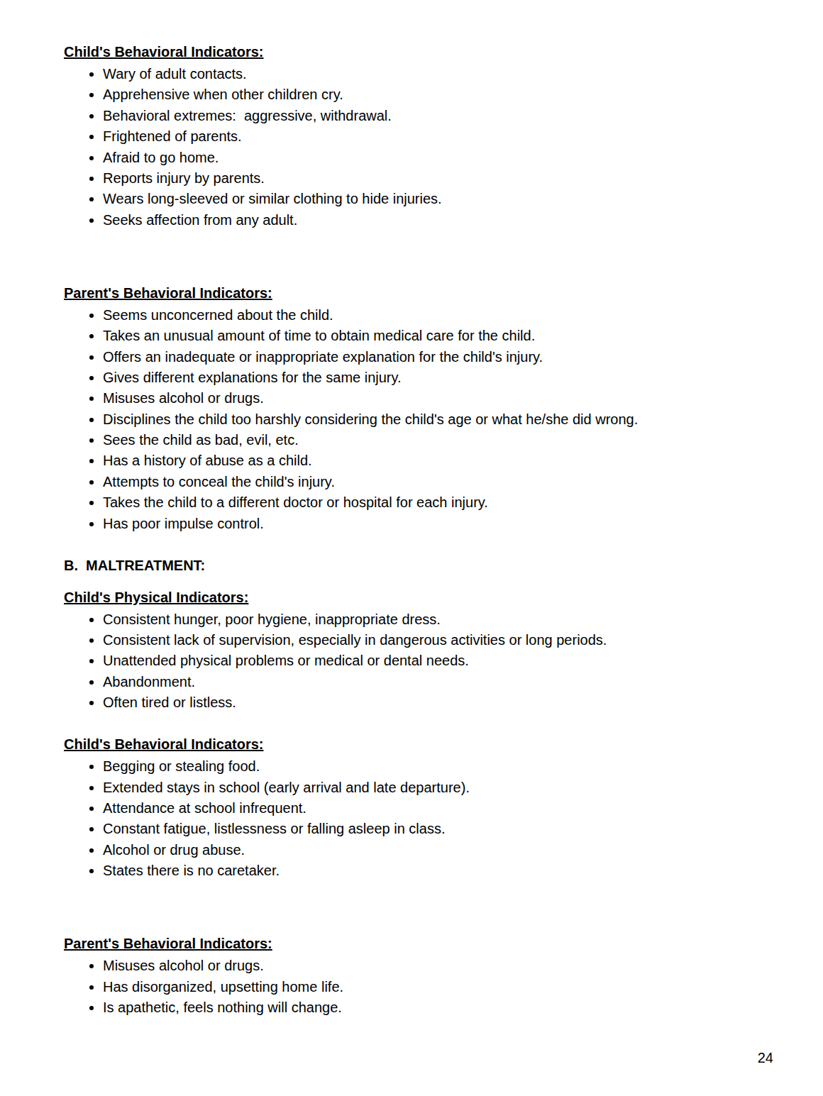Child's Behavioral Indicators:
Wary of adult contacts.
Apprehensive when other children cry.
Behavioral extremes: aggressive, withdrawal.
Frightened of parents.
Afraid to go home.
Reports injury by parents.
Wears long-sleeved or similar clothing to hide injuries.
Seeks affection from any adult.
Parent's Behavioral Indicators:
Seems unconcerned about the child.
Takes an unusual amount of time to obtain medical care for the child.
Offers an inadequate or inappropriate explanation for the child's injury.
Gives different explanations for the same injury.
Misuses alcohol or drugs.
Disciplines the child too harshly considering the child's age or what he/she did wrong.
Sees the child as bad, evil, etc.
Has a history of abuse as a child.
Attempts to conceal the child's injury.
Takes the child to a different doctor or hospital for each injury.
Has poor impulse control.
B. MALTREATMENT:
Child's Physical Indicators:
Consistent hunger, poor hygiene, inappropriate dress.
Consistent lack of supervision, especially in dangerous activities or long periods.
Unattended physical problems or medical or dental needs.
Abandonment.
Often tired or listless.
Child's Behavioral Indicators:
Begging or stealing food.
Extended stays in school (early arrival and late departure).
Attendance at school infrequent.
Constant fatigue, listlessness or falling asleep in class.
Alcohol or drug abuse.
States there is no caretaker.
Parent's Behavioral Indicators:
Misuses alcohol or drugs.
Has disorganized, upsetting home life.
Is apathetic, feels nothing will change.
24